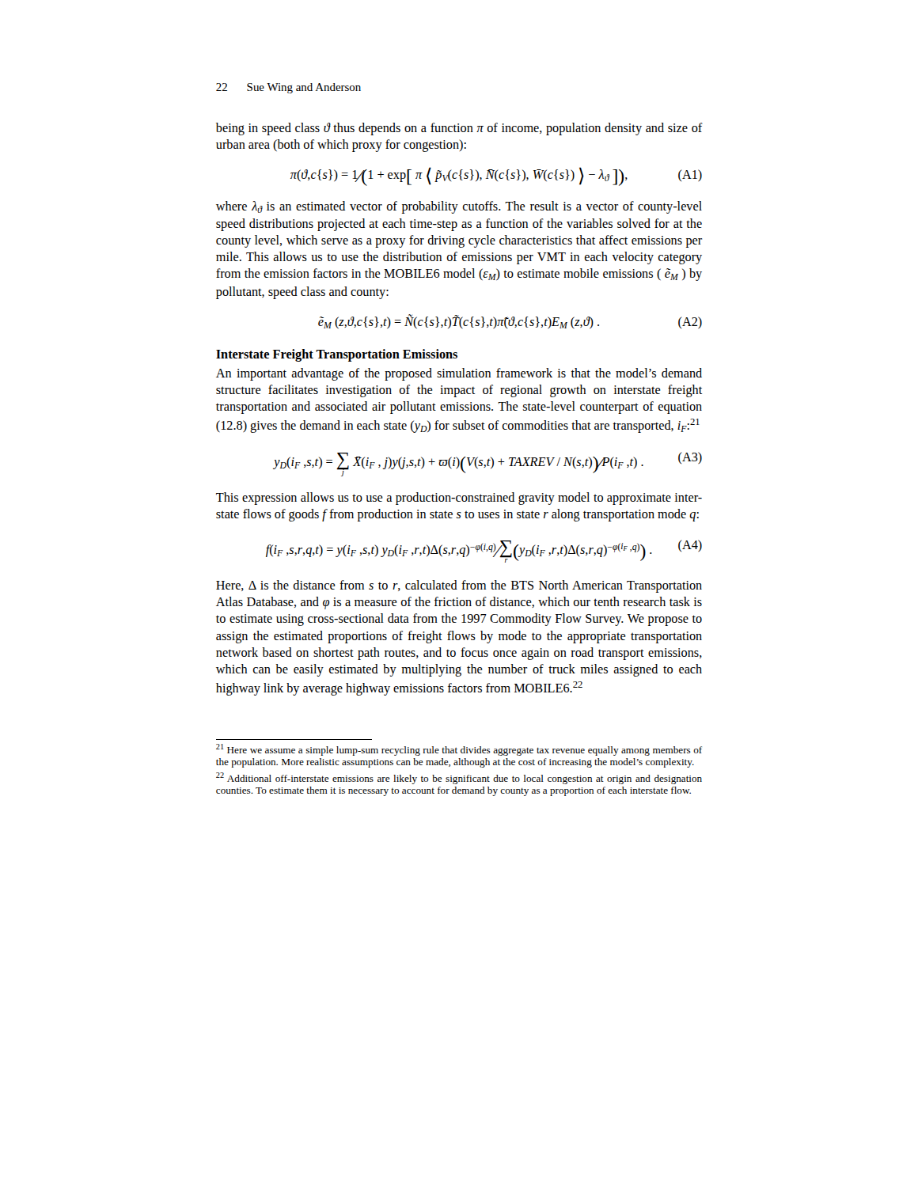22 Sue Wing and Anderson
being in speed class ϑ thus depends on a function π of income, population density and size of urban area (both of which proxy for congestion):
π(ϑ,c{s}) = 1⁄(1 + exp[ π ⟨ p̃V(c{s}), N̄(c{s}), W̄(c{s}) ⟩ − λϑ ]),
(A1)
where λϑ is an estimated vector of probability cutoffs. The result is a vector of county-level speed distributions projected at each time-step as a function of the variables solved for at the county level, which serve as a proxy for driving cycle characteristics that affect emissions per mile. This allows us to use the distribution of emissions per VMT in each velocity category from the emission factors in the MOBILE6 model (εM) to estimate mobile emissions ( ẽM ) by pollutant, speed class and county:
ẽM (z,ϑ,c{s},t) = Ñ(c{s},t)T̃(c{s},t)π̃(ϑ,c{s},t)ΕM (z,ϑ) .
(A2)
Interstate Freight Transportation Emissions
An important advantage of the proposed simulation framework is that the model’s demand structure facilitates investigation of the impact of regional growth on interstate freight transportation and associated air pollutant emissions. The state-level counterpart of equation (12.8) gives the demand in each state (yD) for subset of commodities that are transported, iF:21
yD(iF ,s,t) = ∑j X̄(iF , j)y(j,s,t) + ϖ(i)(V(s,t) + TAXREV / N(s,t))⁄P(iF ,t) .
(A3)
This expression allows us to use a production-constrained gravity model to approximate inter-state flows of goods f from production in state s to uses in state r along transportation mode q:
f(iF ,s,r,q,t) = y(iF ,s,t) yD(iF ,r,t)Δ(s,r,q)−φ(i,q)⁄∑r(yD(iF ,r,t)Δ(s,r,q)−φ(iF ,q)) .
(A4)
Here, Δ is the distance from s to r, calculated from the BTS North American Transportation Atlas Database, and φ is a measure of the friction of distance, which our tenth research task is to estimate using cross-sectional data from the 1997 Commodity Flow Survey. We propose to assign the estimated proportions of freight flows by mode to the appropriate transportation network based on shortest path routes, and to focus once again on road transport emissions, which can be easily estimated by multiplying the number of truck miles assigned to each highway link by average highway emissions factors from MOBILE6.22
21 Here we assume a simple lump-sum recycling rule that divides aggregate tax revenue equally among members of the population. More realistic assumptions can be made, although at the cost of increasing the model’s complexity.
22 Additional off-interstate emissions are likely to be significant due to local congestion at origin and designation counties. To estimate them it is necessary to account for demand by county as a proportion of each interstate flow.